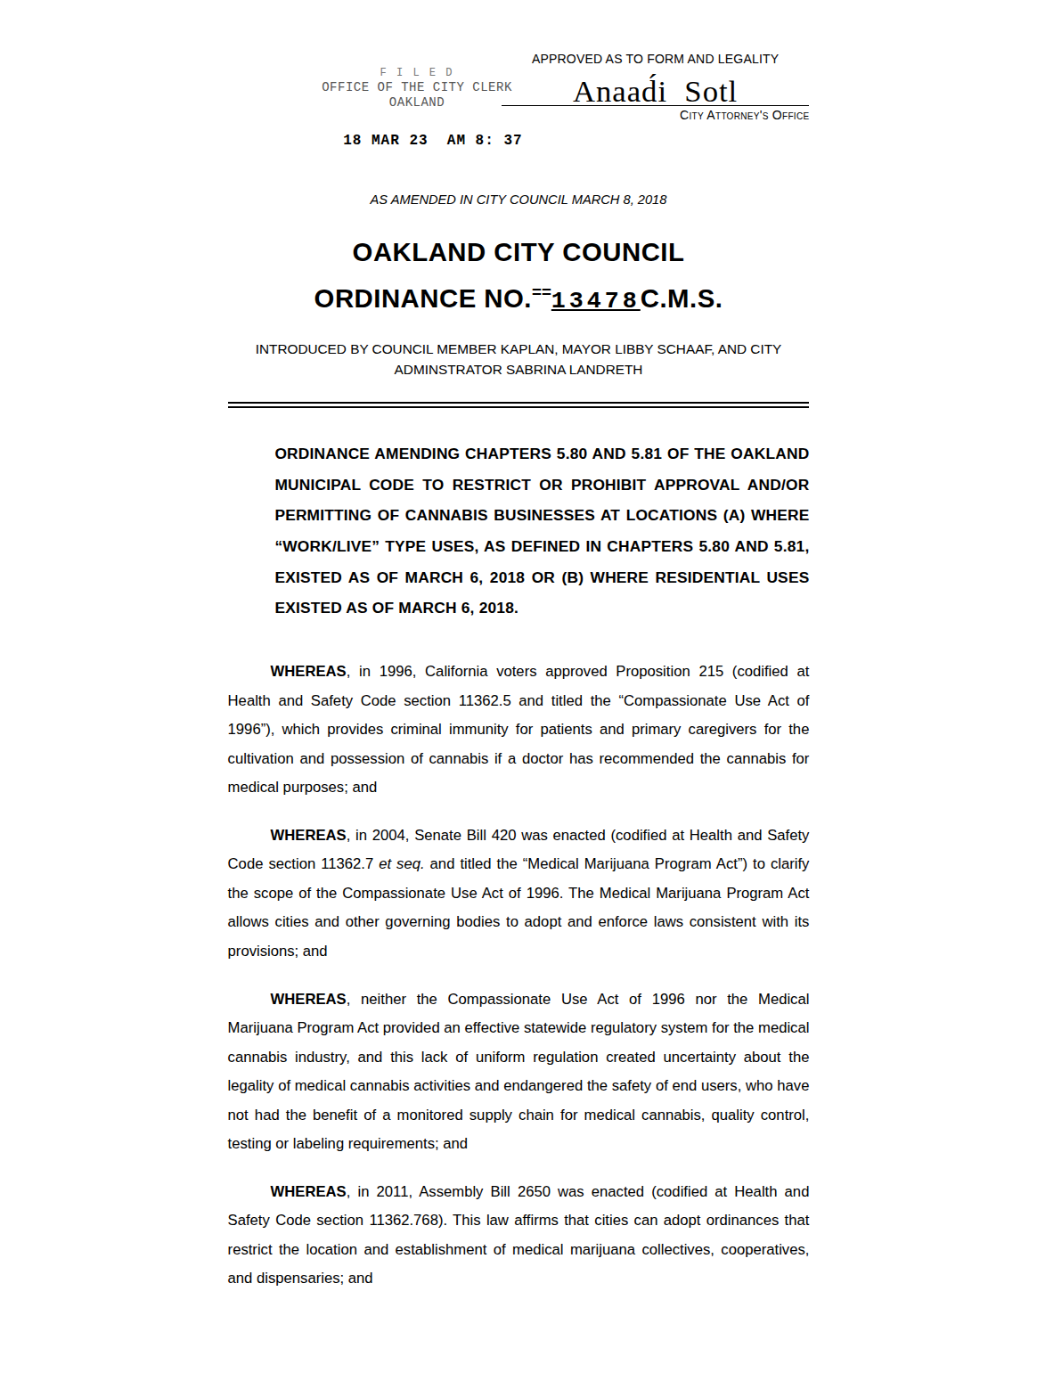F I L E D OFFICE OF THE CITY CLERK
OAKLAND
18 MAR 23 AM 8: 37
APPROVED AS TO FORM AND LEGALITY
Anaad́i Sotl
City Attorney's Office
AS AMENDED IN CITY COUNCIL MARCH 8, 2018
OAKLAND CITY COUNCIL
ORDINANCE NO.==13478 C.M.S.
INTRODUCED BY COUNCIL MEMBER KAPLAN, MAYOR LIBBY SCHAAF, AND CITY
ADMINSTRATOR SABRINA LANDRETH
ORDINANCE AMENDING CHAPTERS 5.80 AND 5.81 OF THE OAKLAND MUNICIPAL CODE TO RESTRICT OR PROHIBIT APPROVAL AND/OR PERMITTING OF CANNABIS BUSINESSES AT LOCATIONS (A) WHERE “WORK/LIVE” TYPE USES, AS DEFINED IN CHAPTERS 5.80 AND 5.81, EXISTED AS OF MARCH 6, 2018 OR (B) WHERE RESIDENTIAL USES EXISTED AS OF MARCH 6, 2018.
WHEREAS, in 1996, California voters approved Proposition 215 (codified at Health and Safety Code section 11362.5 and titled the “Compassionate Use Act of 1996”), which provides criminal immunity for patients and primary caregivers for the cultivation and possession of cannabis if a doctor has recommended the cannabis for medical purposes; and
WHEREAS, in 2004, Senate Bill 420 was enacted (codified at Health and Safety Code section 11362.7 et seq. and titled the “Medical Marijuana Program Act”) to clarify the scope of the Compassionate Use Act of 1996. The Medical Marijuana Program Act allows cities and other governing bodies to adopt and enforce laws consistent with its provisions; and
WHEREAS, neither the Compassionate Use Act of 1996 nor the Medical Marijuana Program Act provided an effective statewide regulatory system for the medical cannabis industry, and this lack of uniform regulation created uncertainty about the legality of medical cannabis activities and endangered the safety of end users, who have not had the benefit of a monitored supply chain for medical cannabis, quality control, testing or labeling requirements; and
WHEREAS, in 2011, Assembly Bill 2650 was enacted (codified at Health and Safety Code section 11362.768). This law affirms that cities can adopt ordinances that restrict the location and establishment of medical marijuana collectives, cooperatives, and dispensaries; and